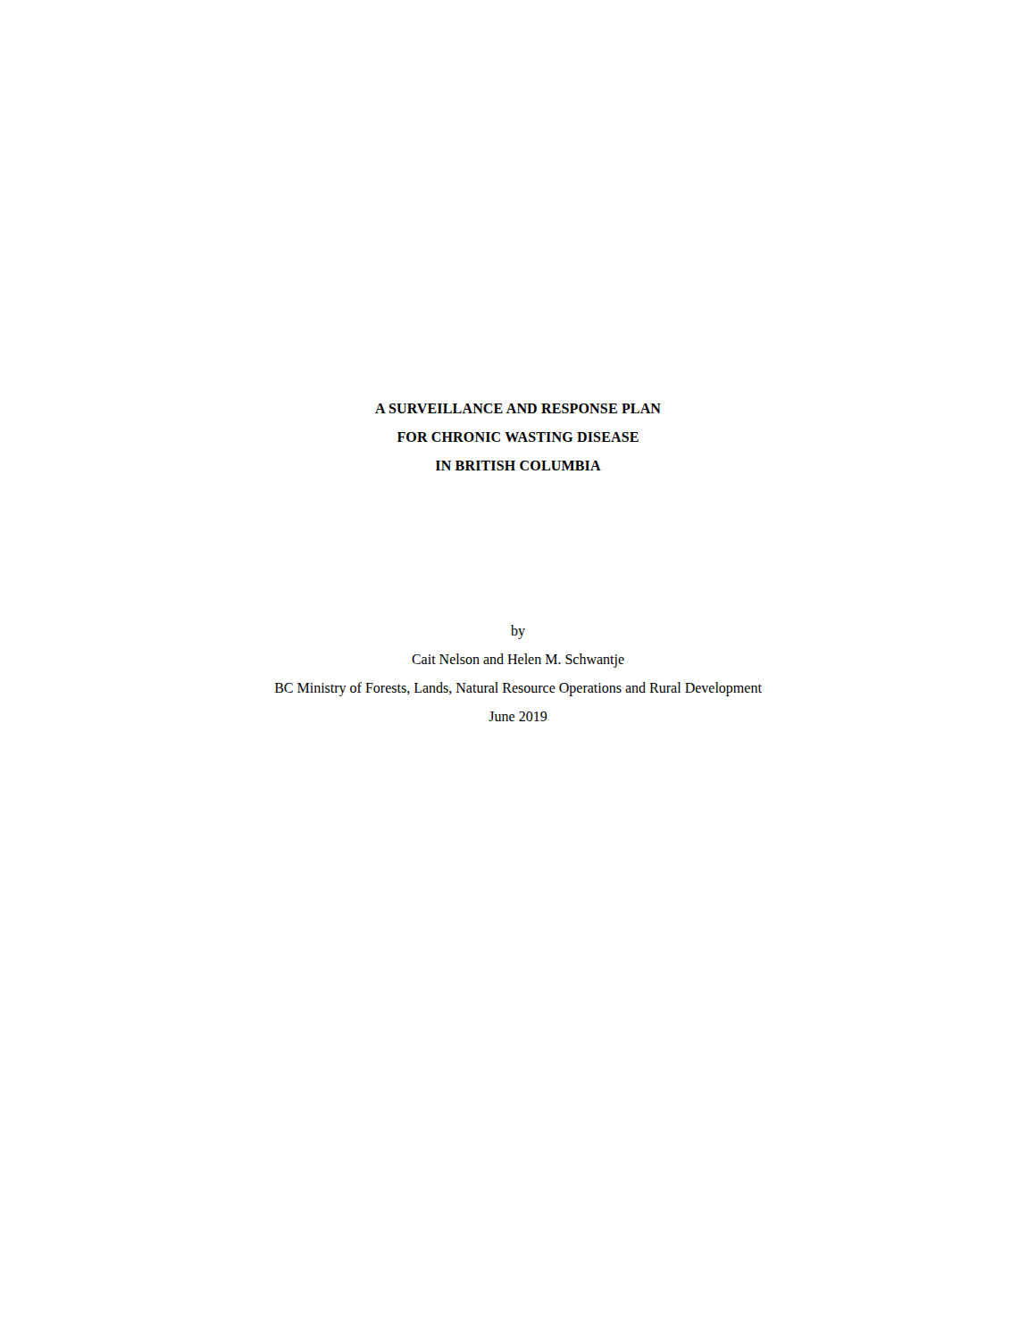A Surveillance and Response Plan for Chronic Wasting Disease in British Columbia
by
Cait Nelson and Helen M. Schwantje
BC Ministry of Forests, Lands, Natural Resource Operations and Rural Development
June 2019